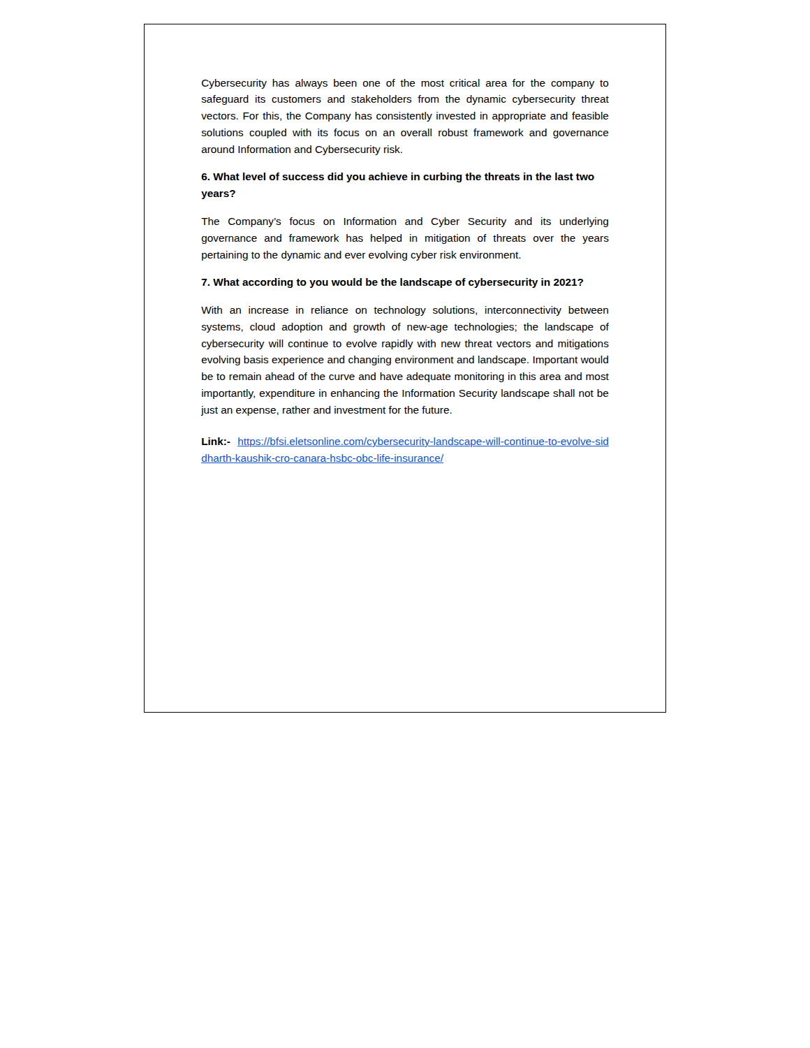Cybersecurity has always been one of the most critical area for the company to safeguard its customers and stakeholders from the dynamic cybersecurity threat vectors. For this, the Company has consistently invested in appropriate and feasible solutions coupled with its focus on an overall robust framework and governance around Information and Cybersecurity risk.
6. What level of success did you achieve in curbing the threats in the last two years?
The Company’s focus on Information and Cyber Security and its underlying governance and framework has helped in mitigation of threats over the years pertaining to the dynamic and ever evolving cyber risk environment.
7. What according to you would be the landscape of cybersecurity in 2021?
With an increase in reliance on technology solutions, interconnectivity between systems, cloud adoption and growth of new-age technologies; the landscape of cybersecurity will continue to evolve rapidly with new threat vectors and mitigations evolving basis experience and changing environment and landscape. Important would be to remain ahead of the curve and have adequate monitoring in this area and most importantly, expenditure in enhancing the Information Security landscape shall not be just an expense, rather and investment for the future.
Link:- https://bfsi.eletsonline.com/cybersecurity-landscape-will-continue-to-evolve-siddharth-kaushik-cro-canara-hsbc-obc-life-insurance/